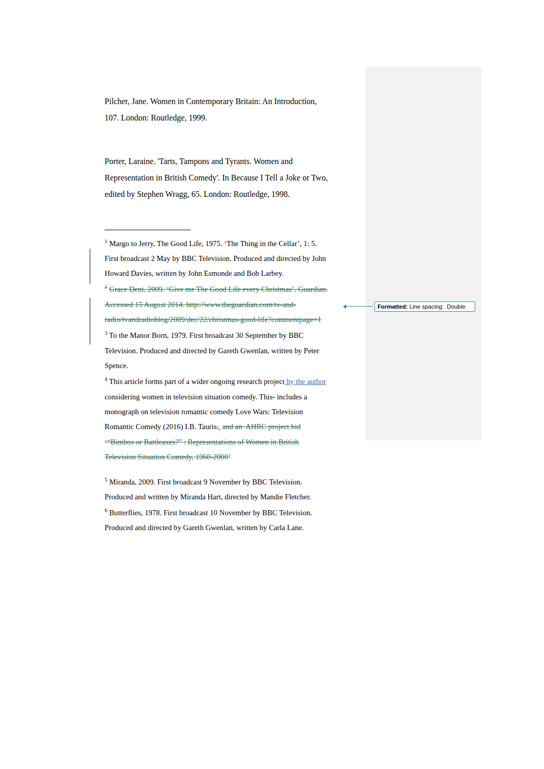Formatted: Line spacing: Double
Pilcher, Jane. Women in Contemporary Britain: An Introduction, 107. London: Routledge, 1999.
Porter, Laraine. 'Tarts, Tampons and Tyrants. Women and Representation in British Comedy'. In Because I Tell a Joke or Two, edited by Stephen Wragg, 65. London: Routledge, 1998.
1 Margo to Jerry, The Good Life, 1975. ‘The Thing in the Cellar’, 1: 5. First broadcast 2 May by BBC Television. Produced and directed by John Howard Davies, written by John Esmonde and Bob Larbey.
2 Grace Dent, 2009. ‘Give me The Good Life every Christmas’, Guardian. Accessed 15 August 2014. http://www.theguardian.com/tv-and-radio/tvandradioblog/2009/dec/22/christmas-good-life?commentpage=1
3 To the Manor Born, 1979. First broadcast 30 September by BBC Television. Produced and directed by Gareth Gwenlan, written by Peter Spence.
4 This article forms part of a wider ongoing research project by the author considering women in television situation comedy. This- includes a monograph on television romantic comedy Love Wars: Television Romantic Comedy (2016) I.B. Tauris,. and an AHRC project bid ‘“Bimbos or Battleaxes?” : Representations of Women in British Television Situation Comedy, 1960-2000’
5 Miranda, 2009. First broadcast 9 November by BBC Television. Produced and written by Miranda Hart, directed by Mandie Fletcher.
6 Butterflies, 1978. First broadcast 10 November by BBC Television. Produced and directed by Gareth Gwenlan, written by Carla Lane.